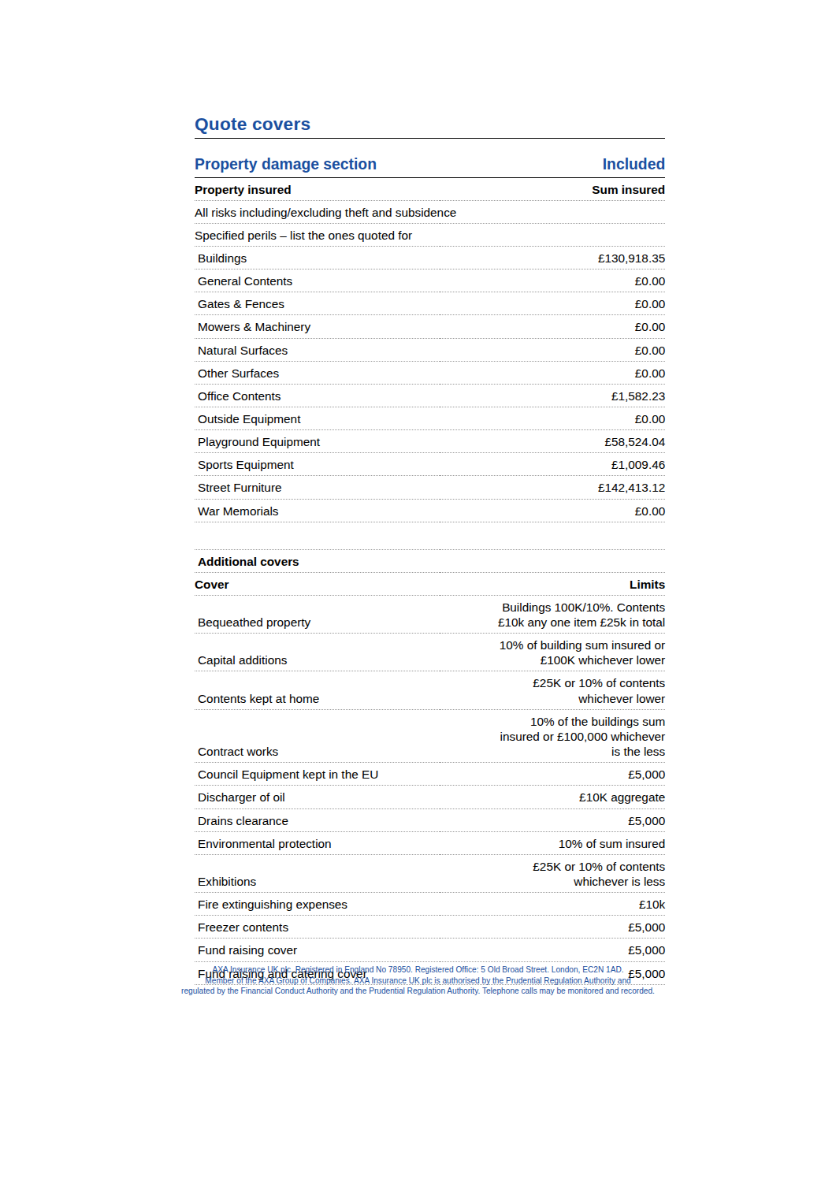Quote covers
| Property damage section | Included |
| Property insured | Sum insured |
| All risks including/excluding theft and subsidence |
| Specified perils – list the ones quoted for |
| Buildings | £130,918.35 |
| General Contents | £0.00 |
| Gates & Fences | £0.00 |
| Mowers & Machinery | £0.00 |
| Natural Surfaces | £0.00 |
| Other Surfaces | £0.00 |
| Office Contents | £1,582.23 |
| Outside Equipment | £0.00 |
| Playground Equipment | £58,524.04 |
| Sports Equipment | £1,009.46 |
| Street Furniture | £142,413.12 |
| War Memorials | £0.00 |
| Additional covers |
| Cover | Limits |
| Bequeathed property | Buildings 100K/10%. Contents £10k any one item £25k in total |
| Capital additions | 10% of building sum insured or £100K whichever lower |
| Contents kept at home | £25K or 10% of contents whichever lower |
| Contract works | 10% of the buildings sum insured or £100,000 whichever is the less |
| Council Equipment kept in the EU | £5,000 |
| Discharger of oil | £10K aggregate |
| Drains clearance | £5,000 |
| Environmental protection | 10% of sum insured |
| Exhibitions | £25K or 10% of contents whichever is less |
| Fire extinguishing expenses | £10k |
| Freezer contents | £5,000 |
| Fund raising cover | £5,000 |
| Fund raising and catering cover | £5,000 |
AXA Insurance UK plc. Registered in England No 78950. Registered Office: 5 Old Broad Street. London, EC2N 1AD.
Member of the AXA Group of Companies. AXA Insurance UK plc is authorised by the Prudential Regulation Authority and
regulated by the Financial Conduct Authority and the Prudential Regulation Authority. Telephone calls may be monitored and recorded.